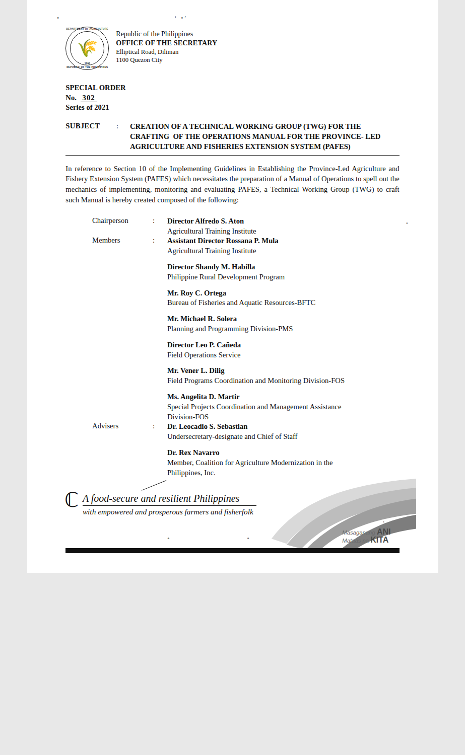•
‘ • ′
DEPARTMENT OF AGRICULTURE
🌾
1898
REPUBLIC OF THE PHILIPPINES
Republic of the Philippines
OFFICE OF THE SECRETARY
Elliptical Road, Diliman
1100 Quezon City
SPECIAL ORDER
No. 302
Series of 2021
| SUBJECT | : | CREATION OF A TECHNICAL WORKING GROUP (TWG) FOR THE CRAFTING OF THE OPERATIONS MANUAL FOR THE PROVINCE- LED AGRICULTURE AND FISHERIES EXTENSION SYSTEM (PAFES) |
In reference to Section 10 of the Implementing Guidelines in Establishing the Province-Led Agriculture and Fishery Extension System (PAFES) which necessitates the preparation of a Manual of Operations to spell out the mechanics of implementing, monitoring and evaluating PAFES, a Technical Working Group (TWG) to craft such Manual is hereby created composed of the following:
| Chairperson | : | Director Alfredo S. Aton Agricultural Training Institute |
| Members | : | Assistant Director Rossana P. Mula Agricultural Training Institute Director Shandy M. Habilla Philippine Rural Development Program Mr. Roy C. Ortega Bureau of Fisheries and Aquatic Resources-BFTC Mr. Michael R. Solera Planning and Programming Division-PMS Director Leo P. Cañeda Field Operations Service Mr. Vener L. Dilig Field Programs Coordination and Monitoring Division-FOS Ms. Angelita D. Martir Special Projects Coordination and Management Assistance Division-FOS |
| Advisers | : | Dr. Leocadio S. Sebastian Undersecretary-designate and Chief of Staff Dr. Rex Navarro Member, Coalition for Agriculture Modernization in the Philippines, Inc. |
•
ℂ
A food-secure and resilient Philippines
with empowered and prosperous farmers and fisherfolk
Masaganang ANI
Mataas na KITA
••
‘